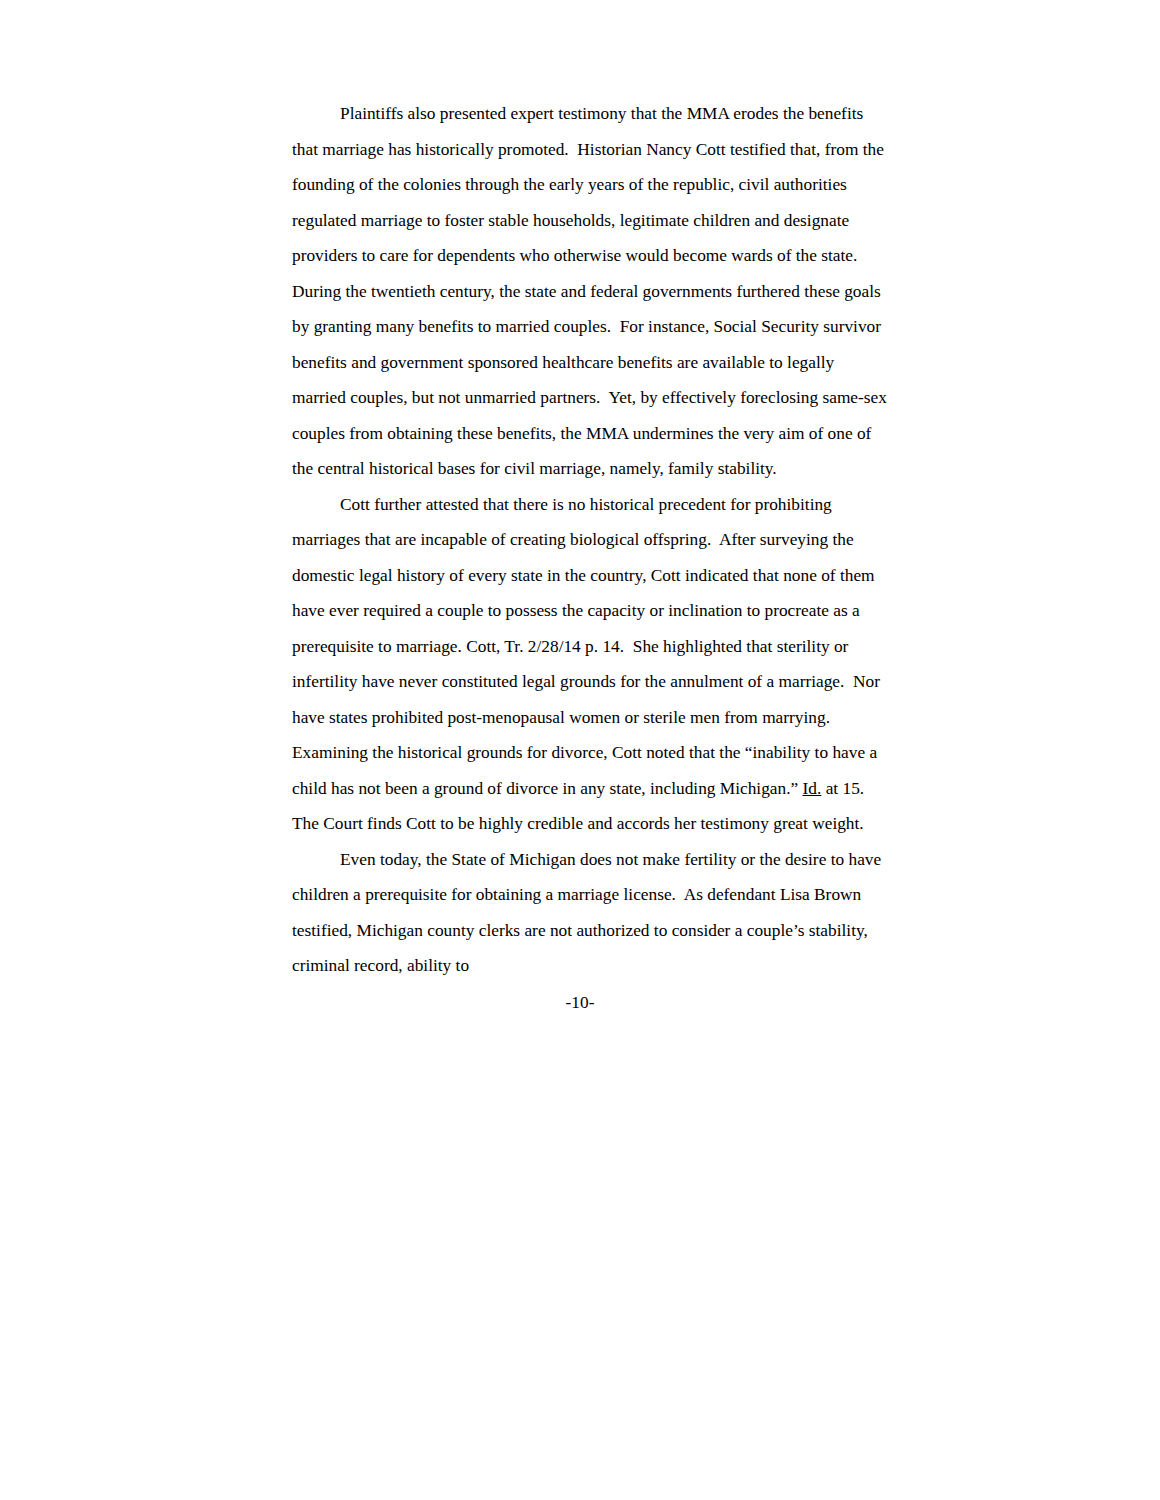Plaintiffs also presented expert testimony that the MMA erodes the benefits that marriage has historically promoted. Historian Nancy Cott testified that, from the founding of the colonies through the early years of the republic, civil authorities regulated marriage to foster stable households, legitimate children and designate providers to care for dependents who otherwise would become wards of the state. During the twentieth century, the state and federal governments furthered these goals by granting many benefits to married couples. For instance, Social Security survivor benefits and government sponsored healthcare benefits are available to legally married couples, but not unmarried partners. Yet, by effectively foreclosing same-sex couples from obtaining these benefits, the MMA undermines the very aim of one of the central historical bases for civil marriage, namely, family stability.
Cott further attested that there is no historical precedent for prohibiting marriages that are incapable of creating biological offspring. After surveying the domestic legal history of every state in the country, Cott indicated that none of them have ever required a couple to possess the capacity or inclination to procreate as a prerequisite to marriage. Cott, Tr. 2/28/14 p. 14. She highlighted that sterility or infertility have never constituted legal grounds for the annulment of a marriage. Nor have states prohibited post-menopausal women or sterile men from marrying. Examining the historical grounds for divorce, Cott noted that the “inability to have a child has not been a ground of divorce in any state, including Michigan.” Id. at 15. The Court finds Cott to be highly credible and accords her testimony great weight.
Even today, the State of Michigan does not make fertility or the desire to have children a prerequisite for obtaining a marriage license. As defendant Lisa Brown testified, Michigan county clerks are not authorized to consider a couple’s stability, criminal record, ability to
-10-